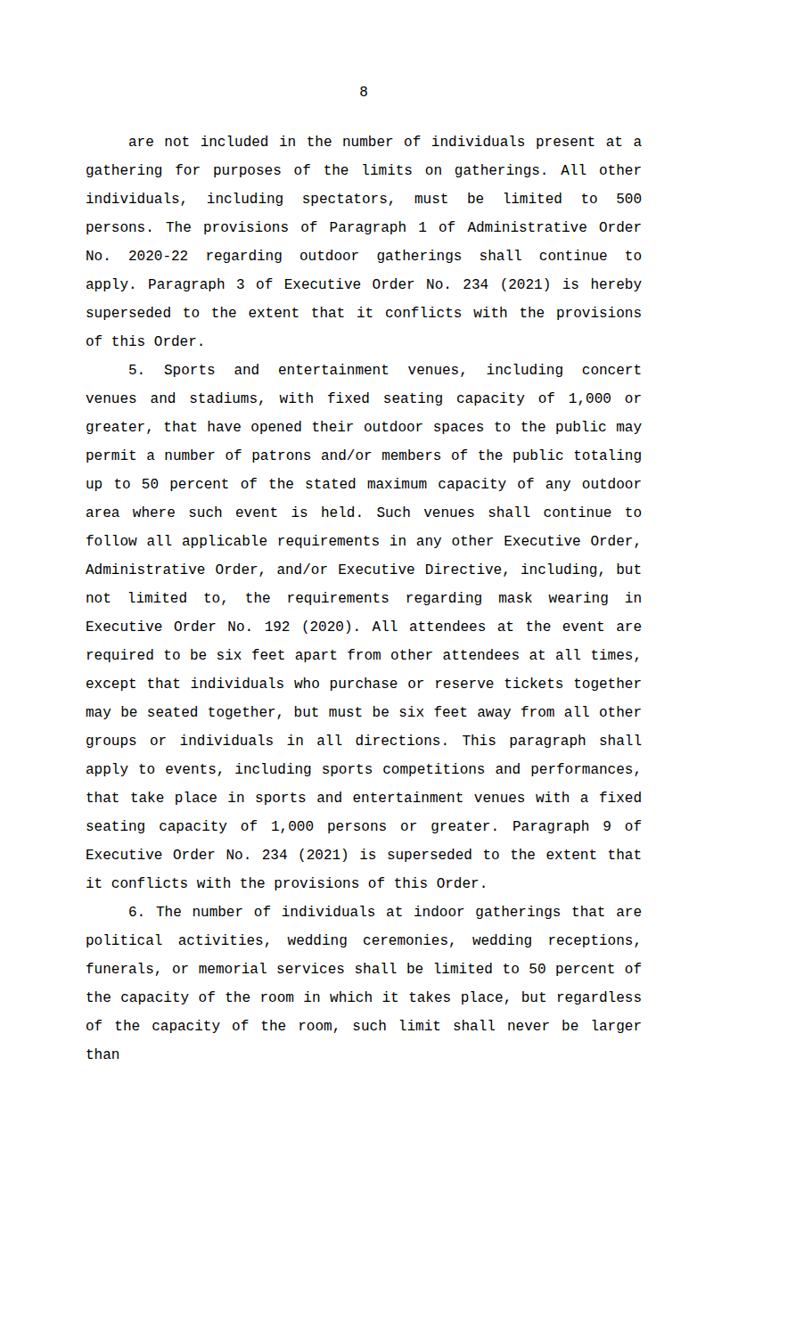8
are not included in the number of individuals present at a gathering for purposes of the limits on gatherings. All other individuals, including spectators, must be limited to 500 persons. The provisions of Paragraph 1 of Administrative Order No. 2020-22 regarding outdoor gatherings shall continue to apply. Paragraph 3 of Executive Order No. 234 (2021) is hereby superseded to the extent that it conflicts with the provisions of this Order.
5. Sports and entertainment venues, including concert venues and stadiums, with fixed seating capacity of 1,000 or greater, that have opened their outdoor spaces to the public may permit a number of patrons and/or members of the public totaling up to 50 percent of the stated maximum capacity of any outdoor area where such event is held. Such venues shall continue to follow all applicable requirements in any other Executive Order, Administrative Order, and/or Executive Directive, including, but not limited to, the requirements regarding mask wearing in Executive Order No. 192 (2020). All attendees at the event are required to be six feet apart from other attendees at all times, except that individuals who purchase or reserve tickets together may be seated together, but must be six feet away from all other groups or individuals in all directions. This paragraph shall apply to events, including sports competitions and performances, that take place in sports and entertainment venues with a fixed seating capacity of 1,000 persons or greater. Paragraph 9 of Executive Order No. 234 (2021) is superseded to the extent that it conflicts with the provisions of this Order.
6. The number of individuals at indoor gatherings that are political activities, wedding ceremonies, wedding receptions, funerals, or memorial services shall be limited to 50 percent of the capacity of the room in which it takes place, but regardless of the capacity of the room, such limit shall never be larger than